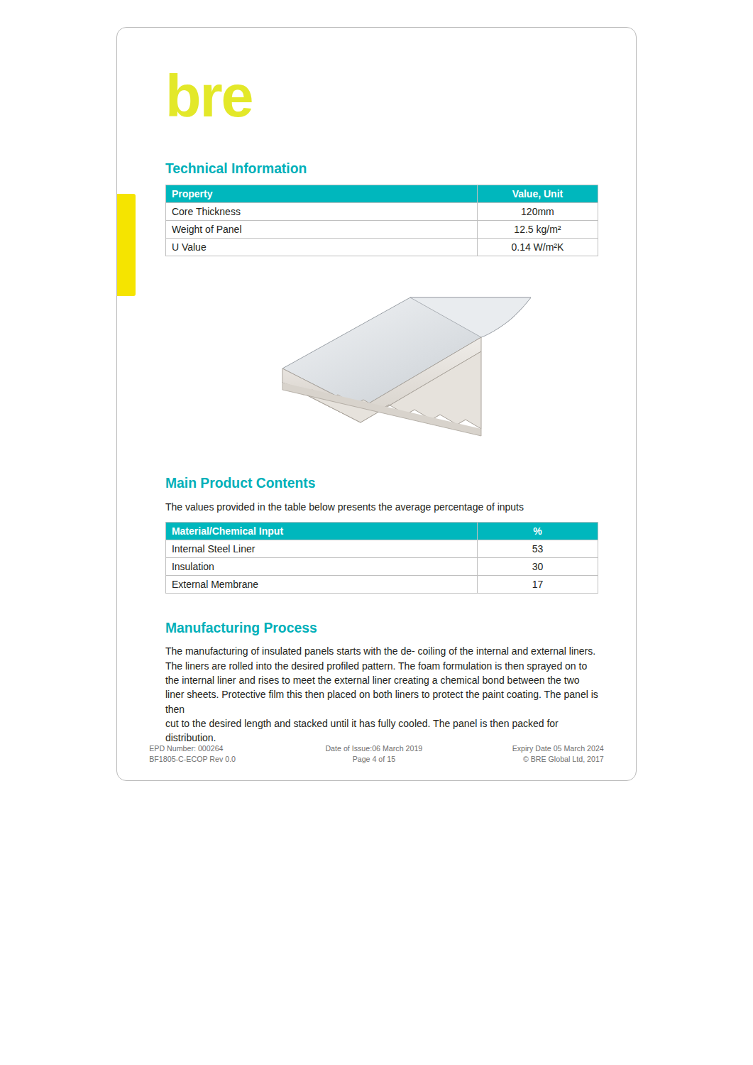bre
Technical Information
| Property | Value, Unit |
| --- | --- |
| Core Thickness | 120mm |
| Weight of Panel | 12.5 kg/m² |
| U Value | 0.14 W/m²K |
Main Product Contents
The values provided in the table below presents the average percentage of inputs
| Material/Chemical Input | % |
| --- | --- |
| Internal Steel Liner | 53 |
| Insulation | 30 |
| External Membrane | 17 |
Manufacturing Process
The manufacturing of insulated panels starts with the de- coiling of the internal and external liners. The liners are rolled into the desired profiled pattern. The foam formulation is then sprayed on to
the internal liner and rises to meet the external liner creating a chemical bond between the two liner sheets. Protective film this then placed on both liners to protect the paint coating. The panel is then
cut to the desired length and stacked until it has fully cooled. The panel is then packed for distribution.
EPD Number: 000264
BF1805-C-ECOP Rev 0.0
Date of Issue:06 March 2019
Page 4 of 15
Expiry Date 05 March 2024
© BRE Global Ltd, 2017